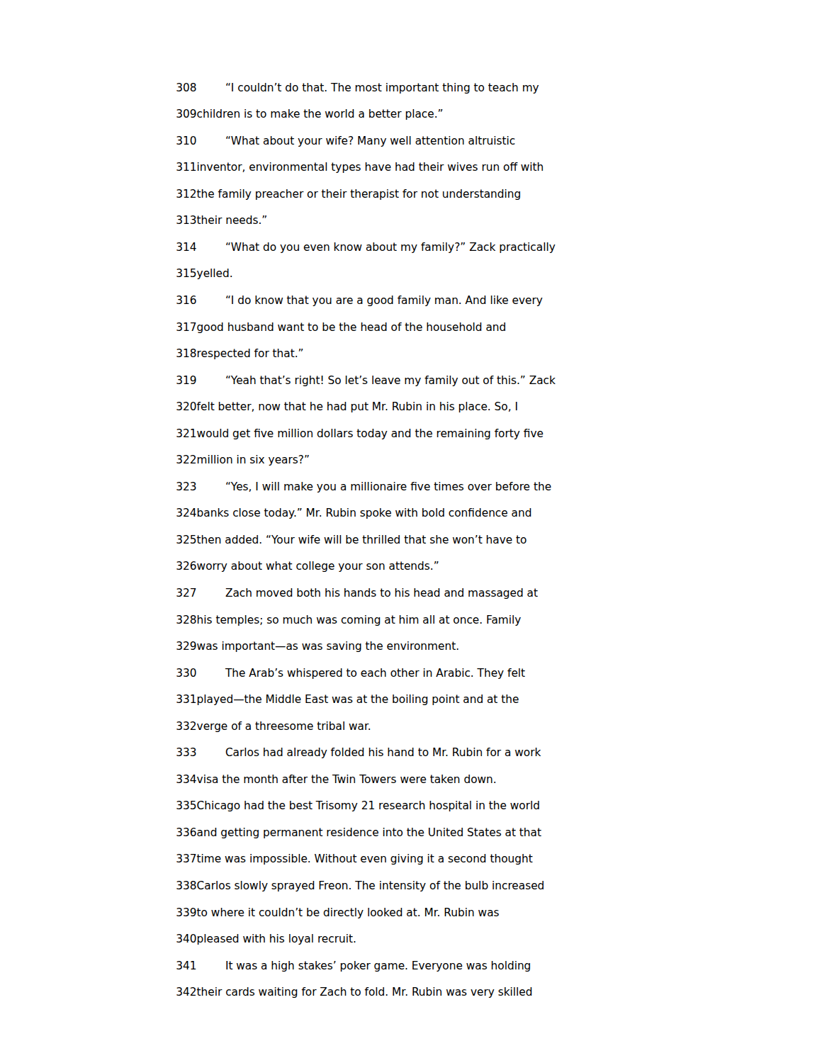| 308 | “I couldn’t do that. The most important thing to teach my |
| 309 | children is to make the world a better place.” |
| 310 | “What about your wife? Many well attention altruistic |
| 311 | inventor, environmental types have had their wives run off with |
| 312 | the family preacher or their therapist for not understanding |
| 313 | their needs.” |
| 314 | “What do you even know about my family?” Zack practically |
| 315 | yelled. |
| 316 | “I do know that you are a good family man. And like every |
| 317 | good husband want to be the head of the household and |
| 318 | respected for that.” |
| 319 | “Yeah that’s right! So let’s leave my family out of this.” Zack |
| 320 | felt better, now that he had put Mr. Rubin in his place. So, I |
| 321 | would get five million dollars today and the remaining forty five |
| 322 | million in six years?” |
| 323 | “Yes, I will make you a millionaire five times over before the |
| 324 | banks close today.” Mr. Rubin spoke with bold confidence and |
| 325 | then added. “Your wife will be thrilled that she won’t have to |
| 326 | worry about what college your son attends.” |
| 327 | Zach moved both his hands to his head and massaged at |
| 328 | his temples; so much was coming at him all at once. Family |
| 329 | was important—as was saving the environment. |
| 330 | The Arab’s whispered to each other in Arabic. They felt |
| 331 | played—the Middle East was at the boiling point and at the |
| 332 | verge of a threesome tribal war. |
| 333 | Carlos had already folded his hand to Mr. Rubin for a work |
| 334 | visa the month after the Twin Towers were taken down. |
| 335 | Chicago had the best Trisomy 21 research hospital in the world |
| 336 | and getting permanent residence into the United States at that |
| 337 | time was impossible. Without even giving it a second thought |
| 338 | Carlos slowly sprayed Freon. The intensity of the bulb increased |
| 339 | to where it couldn’t be directly looked at. Mr. Rubin was |
| 340 | pleased with his loyal recruit. |
| 341 | It was a high stakes’ poker game. Everyone was holding |
| 342 | their cards waiting for Zach to fold. Mr. Rubin was very skilled |